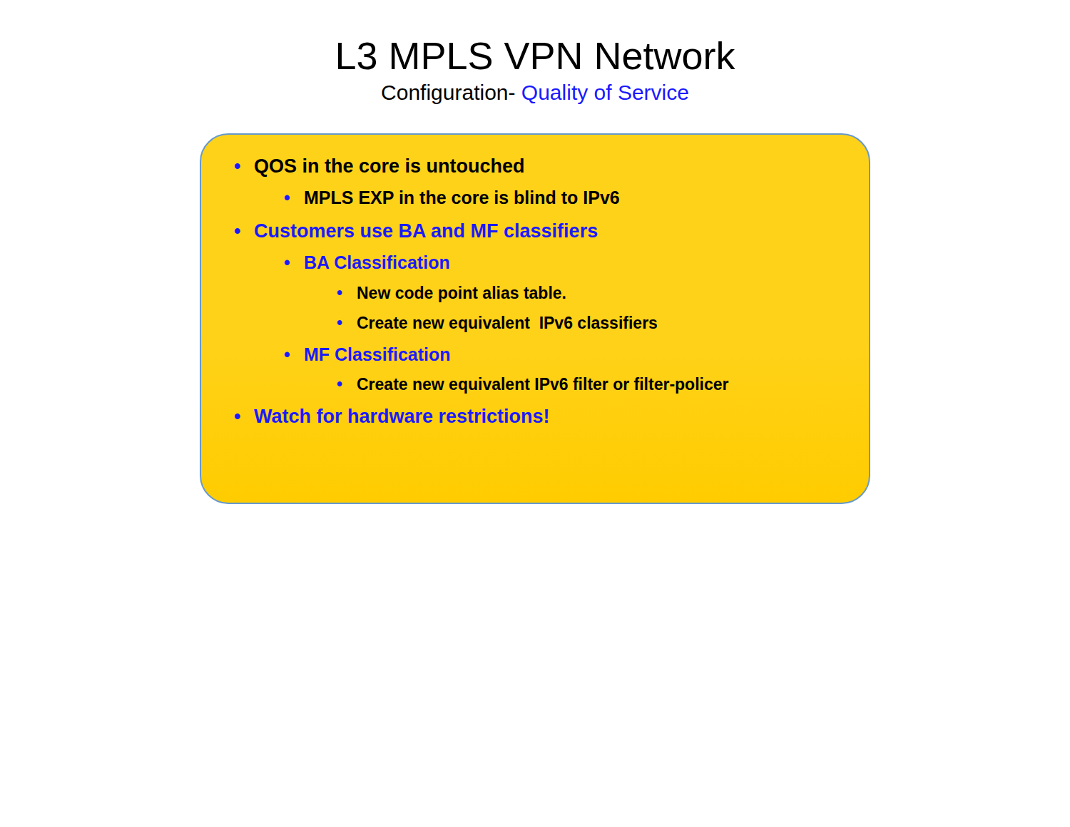L3 MPLS VPN Network
Configuration- Quality of Service
QOS in the core is untouched
MPLS EXP in the core is blind to IPv6
Customers use BA and MF classifiers
BA Classification
New code point alias table.
Create new equivalent IPv6 classifiers
MF Classification
Create new equivalent IPv6 filter or filter-policer
Watch for hardware restrictions!